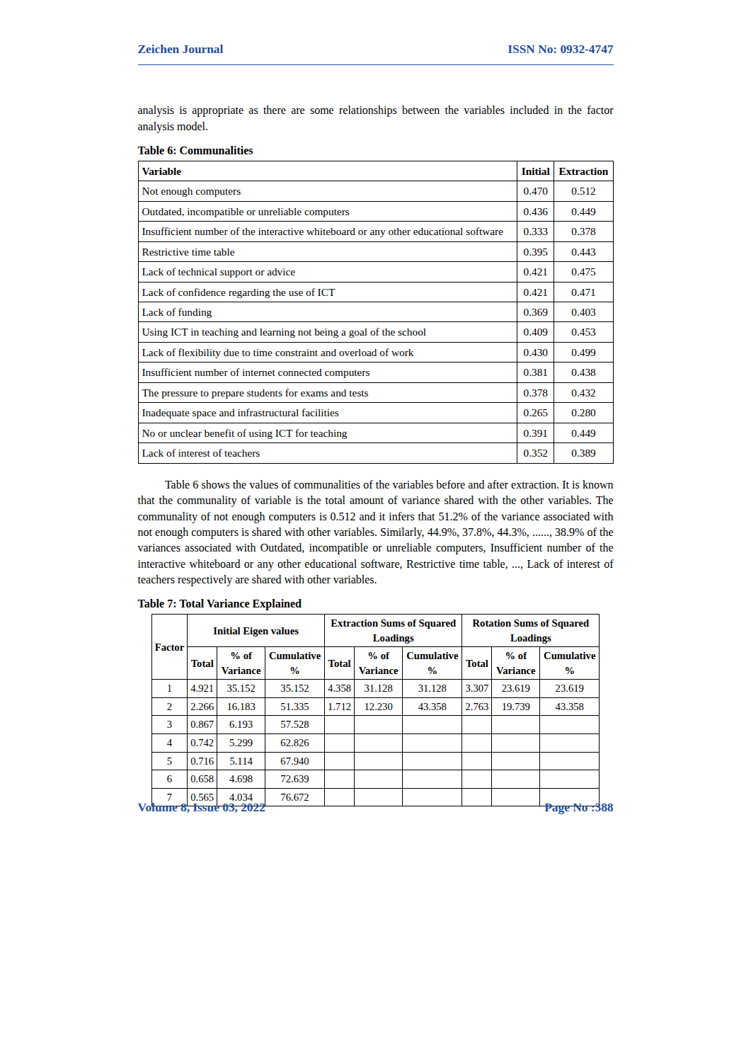Zeichen Journal ISSN No: 0932-4747
analysis is appropriate as there are some relationships between the variables included in the factor analysis model.
Table 6: Communalities
| Variable | Initial | Extraction |
| --- | --- | --- |
| Not enough computers | 0.470 | 0.512 |
| Outdated, incompatible or unreliable computers | 0.436 | 0.449 |
| Insufficient number of the interactive whiteboard or any other educational software | 0.333 | 0.378 |
| Restrictive time table | 0.395 | 0.443 |
| Lack of technical support or advice | 0.421 | 0.475 |
| Lack of confidence regarding the use of ICT | 0.421 | 0.471 |
| Lack of funding | 0.369 | 0.403 |
| Using ICT in teaching and learning not being a goal of the school | 0.409 | 0.453 |
| Lack of flexibility due to time constraint and overload of work | 0.430 | 0.499 |
| Insufficient number of internet connected computers | 0.381 | 0.438 |
| The pressure to prepare students for exams and tests | 0.378 | 0.432 |
| Inadequate space and infrastructural facilities | 0.265 | 0.280 |
| No or unclear benefit of using ICT for teaching | 0.391 | 0.449 |
| Lack of interest of teachers | 0.352 | 0.389 |
Table 6 shows the values of communalities of the variables before and after extraction. It is known that the communality of variable is the total amount of variance shared with the other variables. The communality of not enough computers is 0.512 and it infers that 51.2% of the variance associated with not enough computers is shared with other variables. Similarly, 44.9%, 37.8%, 44.3%, ......, 38.9% of the variances associated with Outdated, incompatible or unreliable computers, Insufficient number of the interactive whiteboard or any other educational software, Restrictive time table, ..., Lack of interest of teachers respectively are shared with other variables.
Table 7: Total Variance Explained
| Factor | Initial Eigen values | Extraction Sums of Squared Loadings | Rotation Sums of Squared Loadings |
| --- | --- | --- | --- |
| Total | % of Variance | Cumulative % | Total | % of Variance | Cumulative % | Total | % of Variance | Cumulative % |
| 1 | 4.921 | 35.152 | 35.152 | 4.358 | 31.128 | 31.128 | 3.307 | 23.619 | 23.619 |
| 2 | 2.266 | 16.183 | 51.335 | 1.712 | 12.230 | 43.358 | 2.763 | 19.739 | 43.358 |
| 3 | 0.867 | 6.193 | 57.528 | | | | | | |
| 4 | 0.742 | 5.299 | 62.826 | | | | | | |
| 5 | 0.716 | 5.114 | 67.940 | | | | | | |
| 6 | 0.658 | 4.698 | 72.639 | | | | | | |
| 7 | 0.565 | 4.034 | 76.672 | | | | | | |
Volume 8, Issue 03, 2022 Page No :388